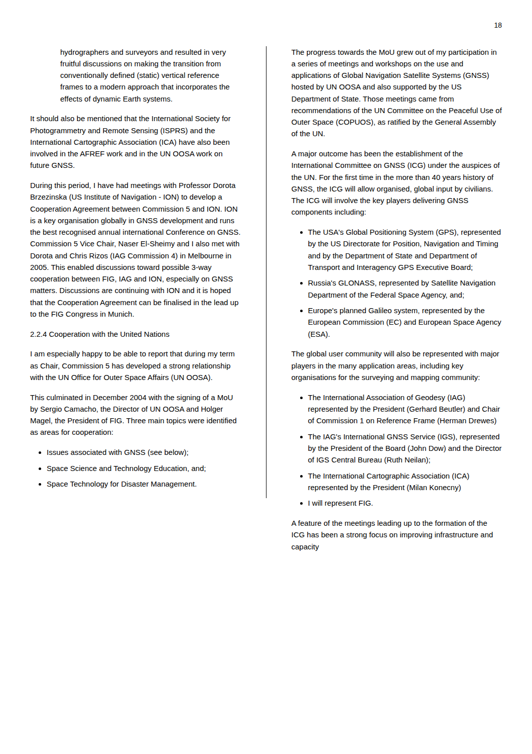18
hydrographers and surveyors and resulted in very fruitful discussions on making the transition from conventionally defined (static) vertical reference frames to a modern approach that incorporates the effects of dynamic Earth systems.
It should also be mentioned that the International Society for Photogrammetry and Remote Sensing (ISPRS) and the International Cartographic Association (ICA) have also been involved in the AFREF work and in the UN OOSA work on future GNSS.
During this period, I have had meetings with Professor Dorota Brzezinska (US Institute of Navigation - ION) to develop a Cooperation Agreement between Commission 5 and ION. ION is a key organisation globally in GNSS development and runs the best recognised annual international Conference on GNSS. Commission 5 Vice Chair, Naser El-Sheimy and I also met with Dorota and Chris Rizos (IAG Commission 4) in Melbourne in 2005. This enabled discussions toward possible 3-way cooperation between FIG, IAG and ION, especially on GNSS matters. Discussions are continuing with ION and it is hoped that the Cooperation Agreement can be finalised in the lead up to the FIG Congress in Munich.
2.2.4 Cooperation with the United Nations
I am especially happy to be able to report that during my term as Chair, Commission 5 has developed a strong relationship with the UN Office for Outer Space Affairs (UN OOSA).
This culminated in December 2004 with the signing of a MoU by Sergio Camacho, the Director of UN OOSA and Holger Magel, the President of FIG. Three main topics were identified as areas for cooperation:
Issues associated with GNSS (see below);
Space Science and Technology Education, and;
Space Technology for Disaster Management.
The progress towards the MoU grew out of my participation in a series of meetings and workshops on the use and applications of Global Navigation Satellite Systems (GNSS) hosted by UN OOSA and also supported by the US Department of State. Those meetings came from recommendations of the UN Committee on the Peaceful Use of Outer Space (COPUOS), as ratified by the General Assembly of the UN.
A major outcome has been the establishment of the International Committee on GNSS (ICG) under the auspices of the UN. For the first time in the more than 40 years history of GNSS, the ICG will allow organised, global input by civilians. The ICG will involve the key players delivering GNSS components including:
The USA's Global Positioning System (GPS), represented by the US Directorate for Position, Navigation and Timing and by the Department of State and Department of Transport and Interagency GPS Executive Board;
Russia's GLONASS, represented by Satellite Navigation Department of the Federal Space Agency, and;
Europe's planned Galileo system, represented by the European Commission (EC) and European Space Agency (ESA).
The global user community will also be represented with major players in the many application areas, including key organisations for the surveying and mapping community:
The International Association of Geodesy (IAG) represented by the President (Gerhard Beutler) and Chair of Commission 1 on Reference Frame (Herman Drewes)
The IAG's International GNSS Service (IGS), represented by the President of the Board (John Dow) and the Director of IGS Central Bureau (Ruth Neilan);
The International Cartographic Association (ICA) represented by the President (Milan Konecny)
I will represent FIG.
A feature of the meetings leading up to the formation of the ICG has been a strong focus on improving infrastructure and capacity